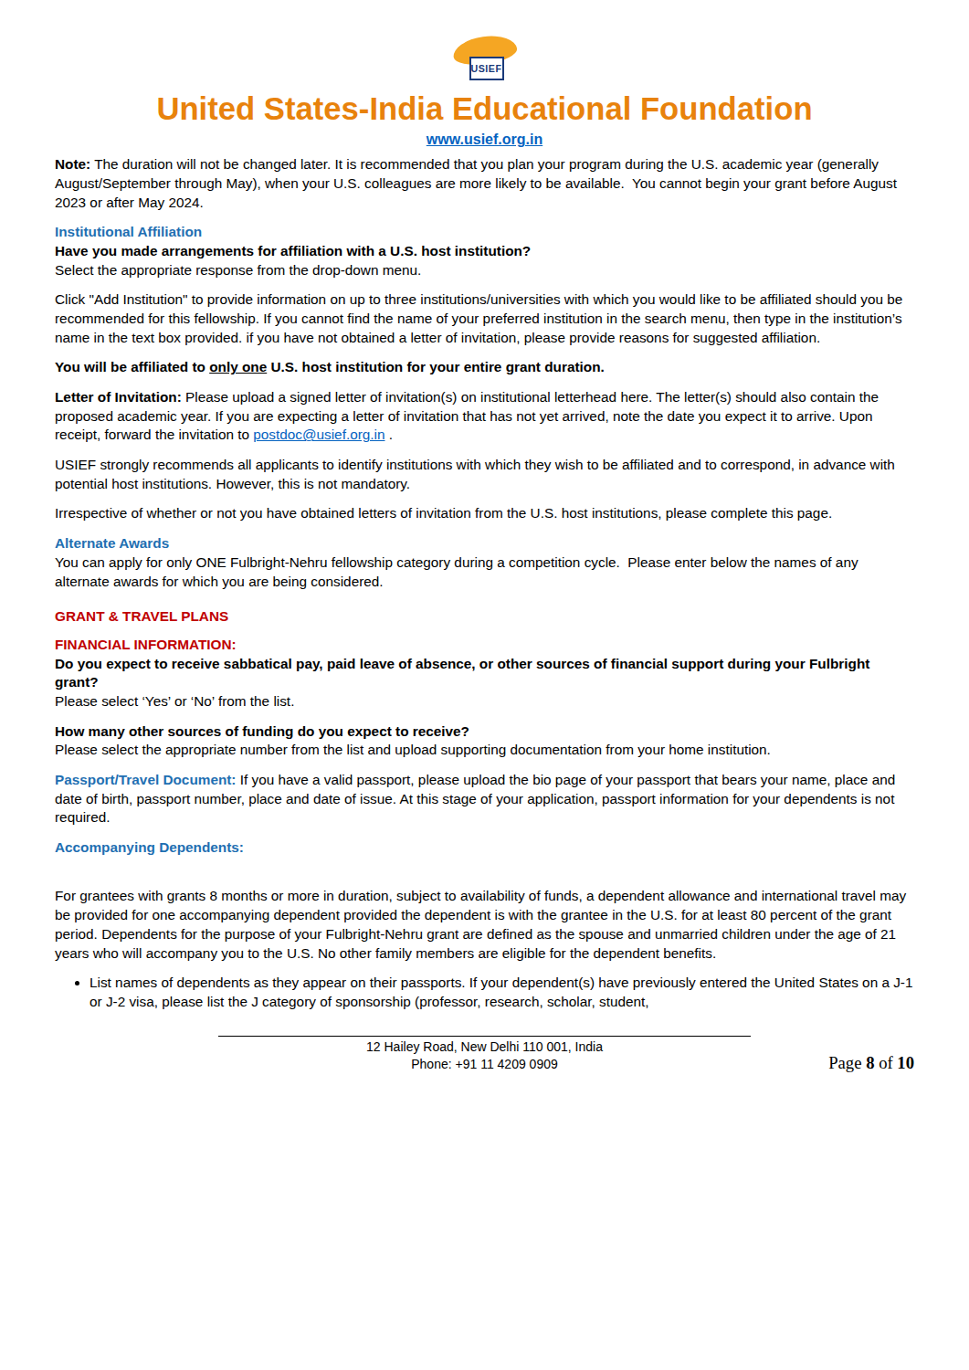USIEF
United States-India Educational Foundation
www.usief.org.in
Note: The duration will not be changed later. It is recommended that you plan your program during the U.S. academic year (generally August/September through May), when your U.S. colleagues are more likely to be available. You cannot begin your grant before August 2023 or after May 2024.
Institutional Affiliation
Have you made arrangements for affiliation with a U.S. host institution?
Select the appropriate response from the drop-down menu.
Click "Add Institution" to provide information on up to three institutions/universities with which you would like to be affiliated should you be recommended for this fellowship. If you cannot find the name of your preferred institution in the search menu, then type in the institution’s name in the text box provided. if you have not obtained a letter of invitation, please provide reasons for suggested affiliation.
You will be affiliated to only one U.S. host institution for your entire grant duration.
Letter of Invitation: Please upload a signed letter of invitation(s) on institutional letterhead here. The letter(s) should also contain the proposed academic year. If you are expecting a letter of invitation that has not yet arrived, note the date you expect it to arrive. Upon receipt, forward the invitation to postdoc@usief.org.in .
USIEF strongly recommends all applicants to identify institutions with which they wish to be affiliated and to correspond, in advance with potential host institutions. However, this is not mandatory.
Irrespective of whether or not you have obtained letters of invitation from the U.S. host institutions, please complete this page.
Alternate Awards
You can apply for only ONE Fulbright-Nehru fellowship category during a competition cycle. Please enter below the names of any alternate awards for which you are being considered.
GRANT & TRAVEL PLANS
FINANCIAL INFORMATION:
Do you expect to receive sabbatical pay, paid leave of absence, or other sources of financial support during your Fulbright grant?
Please select ‘Yes’ or ‘No’ from the list.
How many other sources of funding do you expect to receive?
Please select the appropriate number from the list and upload supporting documentation from your home institution.
Passport/Travel Document: If you have a valid passport, please upload the bio page of your passport that bears your name, place and date of birth, passport number, place and date of issue. At this stage of your application, passport information for your dependents is not required.
Accompanying Dependents:
For grantees with grants 8 months or more in duration, subject to availability of funds, a dependent allowance and international travel may be provided for one accompanying dependent provided the dependent is with the grantee in the U.S. for at least 80 percent of the grant period. Dependents for the purpose of your Fulbright-Nehru grant are defined as the spouse and unmarried children under the age of 21 years who will accompany you to the U.S. No other family members are eligible for the dependent benefits.
List names of dependents as they appear on their passports. If your dependent(s) have previously entered the United States on a J-1 or J-2 visa, please list the J category of sponsorship (professor, research, scholar, student,
12 Hailey Road, New Delhi 110 001, India
Phone: +91 11 4209 0909
Page 8 of 10